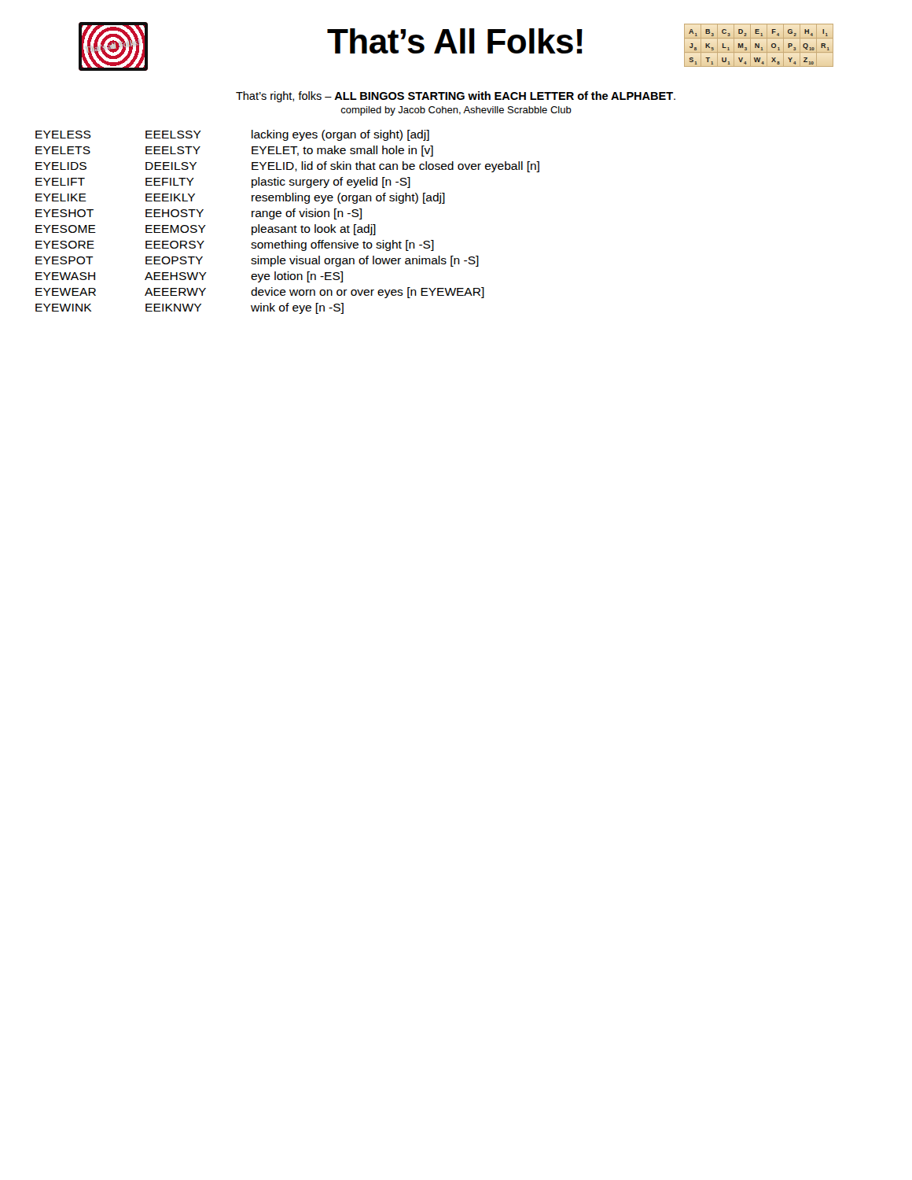That's all Folks!
That’s All Folks!
| A 1 | B 3 | C 3 | D 2 | E 1 | F 4 | G 2 | H 4 | I 1 |
| J 8 | K 5 | L 1 | M 3 | N 1 | O 1 | P 3 | Q 10 | R 1 |
| S 1 | T 1 | U 1 | V 4 | W 4 | X 8 | Y 4 | Z 10 | |
That’s right, folks – ALL BINGOS STARTING with EACH LETTER of the ALPHABET.
compiled by Jacob Cohen, Asheville Scrabble Club
| EYELESS | EEELSSY | lacking eyes (organ of sight) [adj] |
| EYELETS | EEELSTY | EYELET, to make small hole in [v] |
| EYELIDS | DEEILSY | EYELID, lid of skin that can be closed over eyeball [n] |
| EYELIFT | EEFILTY | plastic surgery of eyelid [n -S] |
| EYELIKE | EEEIKLY | resembling eye (organ of sight) [adj] |
| EYESHOT | EEHOSTY | range of vision [n -S] |
| EYESOME | EEEMOSY | pleasant to look at [adj] |
| EYESORE | EEEORSY | something offensive to sight [n -S] |
| EYESPOT | EEOPSTY | simple visual organ of lower animals [n -S] |
| EYEWASH | AEEHSWY | eye lotion [n -ES] |
| EYEWEAR | AEEERWY | device worn on or over eyes [n EYEWEAR] |
| EYEWINK | EEIKNWY | wink of eye [n -S] |